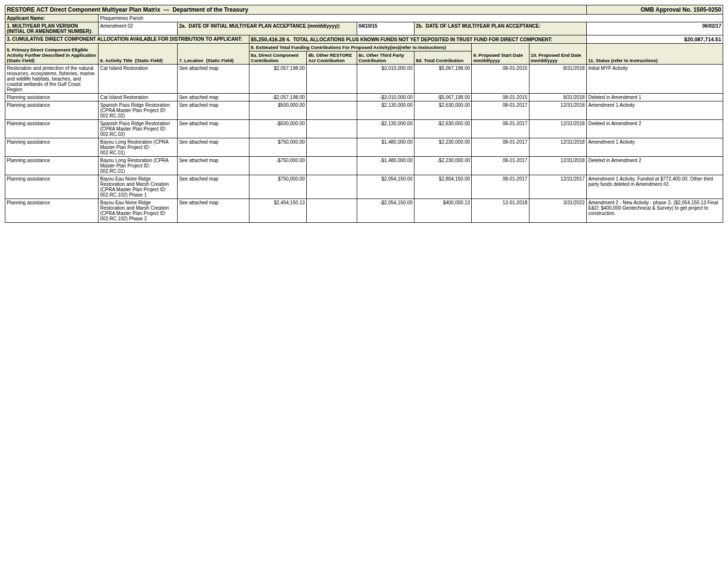| RESTORE ACT Direct Component Multiyear Plan Matrix — Department of the Treasury | OMB Approval No. 1505-0250 |
| Applicant Name: | Plaquemines Parish |
| 1. MULTIYEAR PLAN VERSION (INITIAL OR AMENDMENT NUMBER): | Amendment 02 | 2a. DATE OF INITIAL MULTIYEAR PLAN ACCEPTANCE (mm/dd/yyyy): | 04/10/15 | 2b. DATE OF LAST MULTIYEAR PLAN ACCEPTANCE: | 06/02/17 |
| 3. CUMULATIVE DIRECT COMPONENT ALLOCATION AVAILABLE FOR DISTRIBUTION TO APPLICANT: | $5,250,416.28 4. TOTAL ALLOCATIONS PLUS KNOWN FUNDS NOT YET DEPOSITED IN TRUST FUND FOR DIRECT COMPONENT: | $20,087,714.51 |
| 5. Primary Direct Component Eligible Activity Further Described in Application (Static Field) | 6. Activity Title (Static Field) | 7. Location (Static Field) | 8. Estimated Total Funding Contributions For Proposed Activity(ies)(refer to Instructions) | 9. Proposed Start Date mm/dd/yyyy | 10. Proposed End Date mm/dd/yyyy | 11. Status (refer to Instructions) |
| 8a. Direct Component Contribution | 8b. Other RESTORE Act Contribution | 8c. Other Third Party Contribution | 8d. Total Contribution |
| Restoration and protection of the natural resources, ecosystems, fisheries, marine and wildlife habitats, beaches, and coastal wetlands of the Gulf Coast Region | Cat Island Restoration | See attached map | $2,057,198.00 | | $3,010,000.00 | $5,067,198.00 | 08-01-2015 | 8/31/2018 | Initial MYP Activity |
| Planning assistance | Cat Island Restoration | See attached map | -$2,057,198.00 | | -$3,010,000.00 | -$5,067,198.00 | 08-01-2015 | 8/31/2018 | Deleted in Amendment 1 |
| Planning assistance | Spanish Pass Ridge Restoration (CPRA Master Plan Project ID: 002.RC.02) | See attached map | $500,000.00 | | $2,130,000.00 | $2,630,000.00 | 08-01-2017 | 12/31/2018 | Amendment 1 Activity |
| Planning assistance | Spanish Pass Ridge Restoration (CPRA Master Plan Project ID: 002.RC.02) | See attached map | -$500,000.00 | | -$2,130,000.00 | -$2,630,000.00 | 08-01-2017 | 12/31/2018 | Deleted in Amendment 2 |
| Planning assistance | Bayou Long Restoration (CPRA Master Plan Project ID: 002.RC.01) | See attached map | $750,000.00 | | $1,480,000.00 | $2,230,000.00 | 08-01-2017 | 12/31/2018 | Amendment 1 Activity |
| Planning assistance | Bayou Long Restoration (CPRA Master Plan Project ID: 002.RC.01) | See attached map | -$750,000.00 | | -$1,480,000.00 | -$2,230,000.00 | 08-01-2017 | 12/31/2018 | Deleted in Amendment 2 |
| Planning assistance | Bayou Eau Noire Ridge Restoration and Marsh Creation (CPRA Master Plan Project ID: 002.RC.102) Phase 1 | See attached map | $750,000.00 | | $2,054,150.00 | $2,804,150.00 | 08-01-2017 | 12/31/2017 | Amendment 1 Activity. Funded at $772,400.00. Other third party funds deleted in Amendment #2. |
| Planning assistance | Bayou Eau Noire Ridge Restoration and Marsh Creation (CPRA Master Plan Project ID: 002.RC.102) Phase 2 | See attached map | $2,454,150.13 | | -$2,054,150.00 | $400,000.13 | 12-01-2018 | 3/31/2022 | Amendment 2 - New Activity - phase 2- ($2,054,150.13 Final E&D; $400,000 Geotechnical & Survey) to get project to construction. |